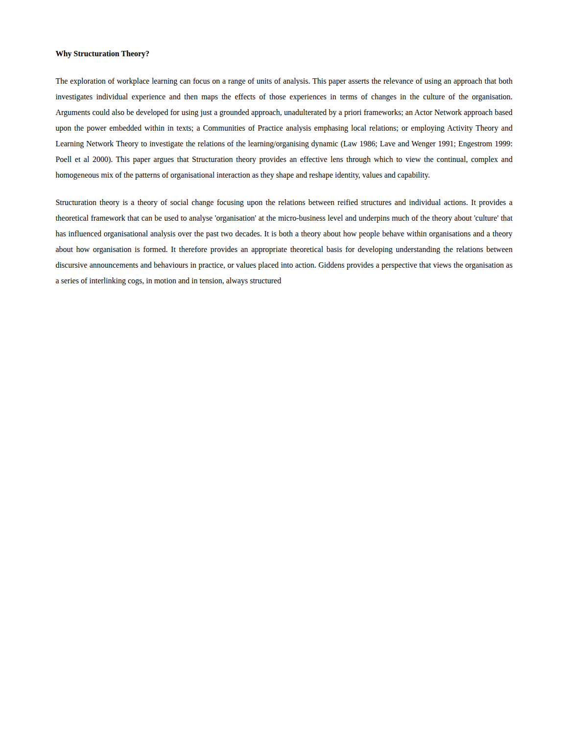Why Structuration Theory?
The exploration of workplace learning can focus on a range of units of analysis. This paper asserts the relevance of using an approach that both investigates individual experience and then maps the effects of those experiences in terms of changes in the culture of the organisation. Arguments could also be developed for using just a grounded approach, unadulterated by a priori frameworks; an Actor Network approach based upon the power embedded within in texts; a Communities of Practice analysis emphasing local relations; or employing Activity Theory and Learning Network Theory to investigate the relations of the learning/organising dynamic (Law 1986; Lave and Wenger 1991; Engestrom 1999: Poell et al 2000). This paper argues that Structuration theory provides an effective lens through which to view the continual, complex and homogeneous mix of the patterns of organisational interaction as they shape and reshape identity, values and capability.
Structuration theory is a theory of social change focusing upon the relations between reified structures and individual actions. It provides a theoretical framework that can be used to analyse 'organisation' at the micro-business level and underpins much of the theory about 'culture' that has influenced organisational analysis over the past two decades. It is both a theory about how people behave within organisations and a theory about how organisation is formed. It therefore provides an appropriate theoretical basis for developing understanding the relations between discursive announcements and behaviours in practice, or values placed into action. Giddens provides a perspective that views the organisation as a series of interlinking cogs, in motion and in tension, always structured